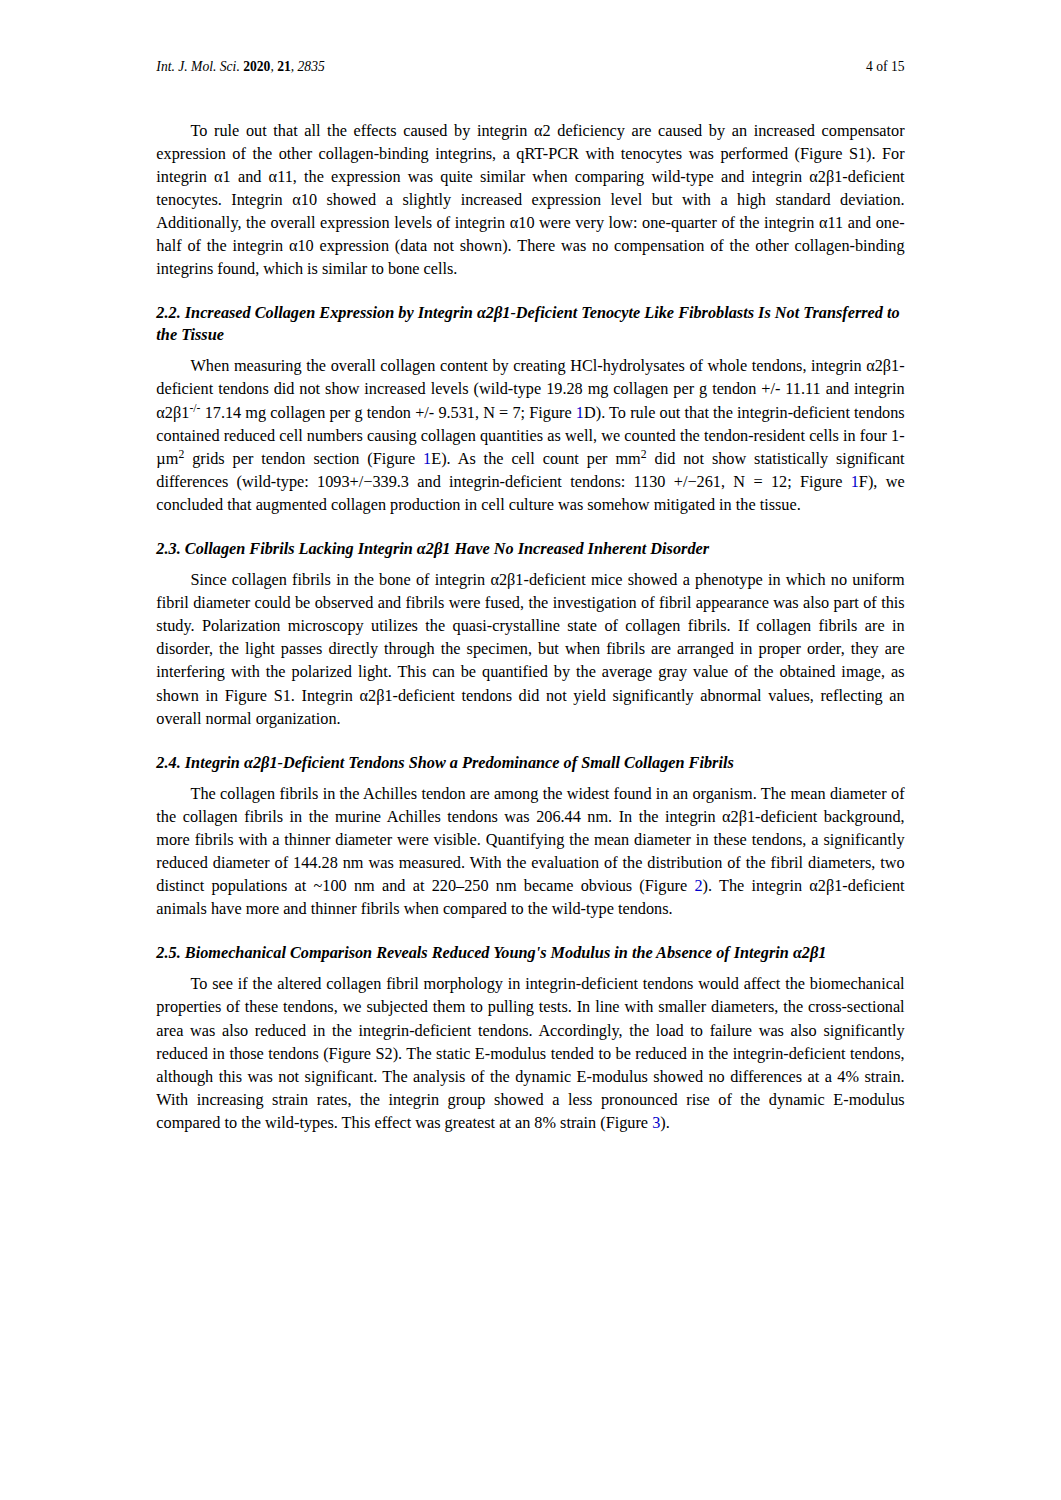Int. J. Mol. Sci. 2020, 21, 2835
4 of 15
To rule out that all the effects caused by integrin α2 deficiency are caused by an increased compensator expression of the other collagen-binding integrins, a qRT-PCR with tenocytes was performed (Figure S1). For integrin α1 and α11, the expression was quite similar when comparing wild-type and integrin α2β1-deficient tenocytes. Integrin α10 showed a slightly increased expression level but with a high standard deviation. Additionally, the overall expression levels of integrin α10 were very low: one-quarter of the integrin α11 and one-half of the integrin α10 expression (data not shown). There was no compensation of the other collagen-binding integrins found, which is similar to bone cells.
2.2. Increased Collagen Expression by Integrin α2β1-Deficient Tenocyte Like Fibroblasts Is Not Transferred to the Tissue
When measuring the overall collagen content by creating HCl-hydrolysates of whole tendons, integrin α2β1-deficient tendons did not show increased levels (wild-type 19.28 mg collagen per g tendon +/- 11.11 and integrin α2β1-/- 17.14 mg collagen per g tendon +/- 9.531, N = 7; Figure 1 D). To rule out that the integrin-deficient tendons contained reduced cell numbers causing collagen quantities as well, we counted the tendon-resident cells in four 1-µm2 grids per tendon section (Figure 1 E). As the cell count per mm2 did not show statistically significant differences (wild-type: 1093+/−339.3 and integrin-deficient tendons: 1130 +/−261, N = 12; Figure 1 F), we concluded that augmented collagen production in cell culture was somehow mitigated in the tissue.
2.3. Collagen Fibrils Lacking Integrin α2β1 Have No Increased Inherent Disorder
Since collagen fibrils in the bone of integrin α2β1-deficient mice showed a phenotype in which no uniform fibril diameter could be observed and fibrils were fused, the investigation of fibril appearance was also part of this study. Polarization microscopy utilizes the quasi-crystalline state of collagen fibrils. If collagen fibrils are in disorder, the light passes directly through the specimen, but when fibrils are arranged in proper order, they are interfering with the polarized light. This can be quantified by the average gray value of the obtained image, as shown in Figure S1. Integrin α2β1-deficient tendons did not yield significantly abnormal values, reflecting an overall normal organization.
2.4. Integrin α2β1-Deficient Tendons Show a Predominance of Small Collagen Fibrils
The collagen fibrils in the Achilles tendon are among the widest found in an organism. The mean diameter of the collagen fibrils in the murine Achilles tendons was 206.44 nm. In the integrin α2β1-deficient background, more fibrils with a thinner diameter were visible. Quantifying the mean diameter in these tendons, a significantly reduced diameter of 144.28 nm was measured. With the evaluation of the distribution of the fibril diameters, two distinct populations at ~100 nm and at 220–250 nm became obvious (Figure 2). The integrin α2β1-deficient animals have more and thinner fibrils when compared to the wild-type tendons.
2.5. Biomechanical Comparison Reveals Reduced Young's Modulus in the Absence of Integrin α2β1
To see if the altered collagen fibril morphology in integrin-deficient tendons would affect the biomechanical properties of these tendons, we subjected them to pulling tests. In line with smaller diameters, the cross-sectional area was also reduced in the integrin-deficient tendons. Accordingly, the load to failure was also significantly reduced in those tendons (Figure S2). The static E-modulus tended to be reduced in the integrin-deficient tendons, although this was not significant. The analysis of the dynamic E-modulus showed no differences at a 4% strain. With increasing strain rates, the integrin group showed a less pronounced rise of the dynamic E-modulus compared to the wild-types. This effect was greatest at an 8% strain (Figure 3).